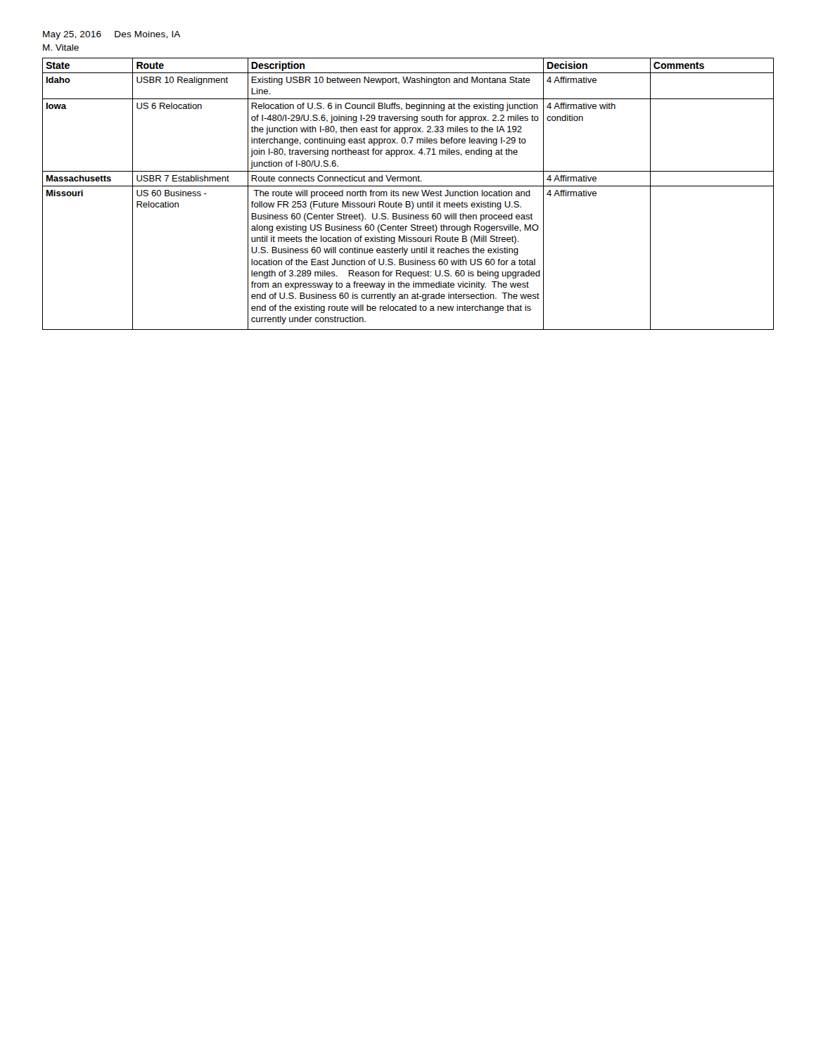May 25, 2016 Des Moines, IA
M. Vitale
| State | Route | Description | Decision | Comments |
| --- | --- | --- | --- | --- |
| Idaho | USBR 10 Realignment | Existing USBR 10 between Newport, Washington and Montana State Line. | 4 Affirmative | |
| Iowa | US 6 Relocation | Relocation of U.S. 6 in Council Bluffs, beginning at the existing junction of I-480/I-29/U.S.6, joining I-29 traversing south for approx. 2.2 miles to the junction with I-80, then east for approx. 2.33 miles to the IA 192 interchange, continuing east approx. 0.7 miles before leaving I-29 to join I-80, traversing northeast for approx. 4.71 miles, ending at the junction of I-80/U.S.6. | 4 Affirmative with condition | |
| Massachusetts | USBR 7 Establishment | Route connects Connecticut and Vermont. | 4 Affirmative | |
| Missouri | US 60 Business - Relocation | The route will proceed north from its new West Junction location and follow FR 253 (Future Missouri Route B) until it meets existing U.S. Business 60 (Center Street). U.S. Business 60 will then proceed east along existing US Business 60 (Center Street) through Rogersville, MO until it meets the location of existing Missouri Route B (Mill Street). U.S. Business 60 will continue easterly until it reaches the existing location of the East Junction of U.S. Business 60 with US 60 for a total length of 3.289 miles. Reason for Request: U.S. 60 is being upgraded from an expressway to a freeway in the immediate vicinity. The west end of U.S. Business 60 is currently an at-grade intersection. The west end of the existing route will be relocated to a new interchange that is currently under construction. | 4 Affirmative | |